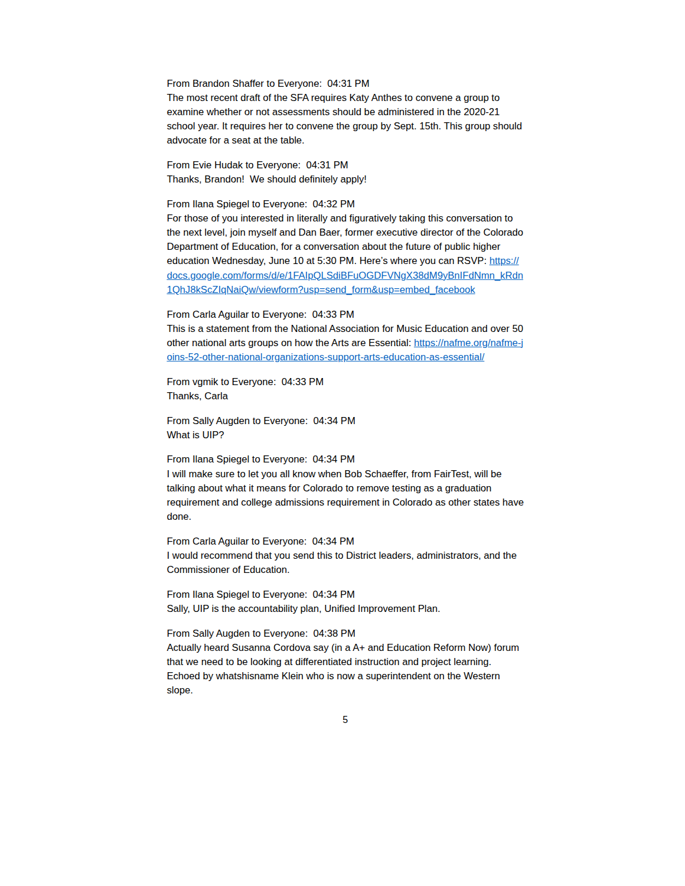From Brandon Shaffer to Everyone: 04:31 PM
The most recent draft of the SFA requires Katy Anthes to convene a group to examine whether or not assessments should be administered in the 2020-21 school year. It requires her to convene the group by Sept. 15th. This group should advocate for a seat at the table.
From Evie Hudak to Everyone: 04:31 PM
Thanks, Brandon! We should definitely apply!
From Ilana Spiegel to Everyone: 04:32 PM
For those of you interested in literally and figuratively taking this conversation to the next level, join myself and Dan Baer, former executive director of the Colorado Department of Education, for a conversation about the future of public higher education Wednesday, June 10 at 5:30 PM. Here’s where you can RSVP: https://docs.google.com/forms/d/e/1FAIpQLSdiBFuOGDFVNgX38dM9yBnIFdNmn_kRdn1QhJ8kScZIqNaiQw/viewform?usp=send_form&usp=embed_facebook
From Carla Aguilar to Everyone: 04:33 PM
This is a statement from the National Association for Music Education and over 50 other national arts groups on how the Arts are Essential: https://nafme.org/nafme-joins-52-other-national-organizations-support-arts-education-as-essential/
From vgmik to Everyone: 04:33 PM
Thanks, Carla
From Sally Augden to Everyone: 04:34 PM
What is UIP?
From Ilana Spiegel to Everyone: 04:34 PM
I will make sure to let you all know when Bob Schaeffer, from FairTest, will be talking about what it means for Colorado to remove testing as a graduation requirement and college admissions requirement in Colorado as other states have done.
From Carla Aguilar to Everyone: 04:34 PM
I would recommend that you send this to District leaders, administrators, and the Commissioner of Education.
From Ilana Spiegel to Everyone: 04:34 PM
Sally, UIP is the accountability plan, Unified Improvement Plan.
From Sally Augden to Everyone: 04:38 PM
Actually heard Susanna Cordova say (in a A+ and Education Reform Now) forum that we need to be looking at differentiated instruction and project learning. Echoed by whatshisname Klein who is now a superintendent on the Western slope.
5